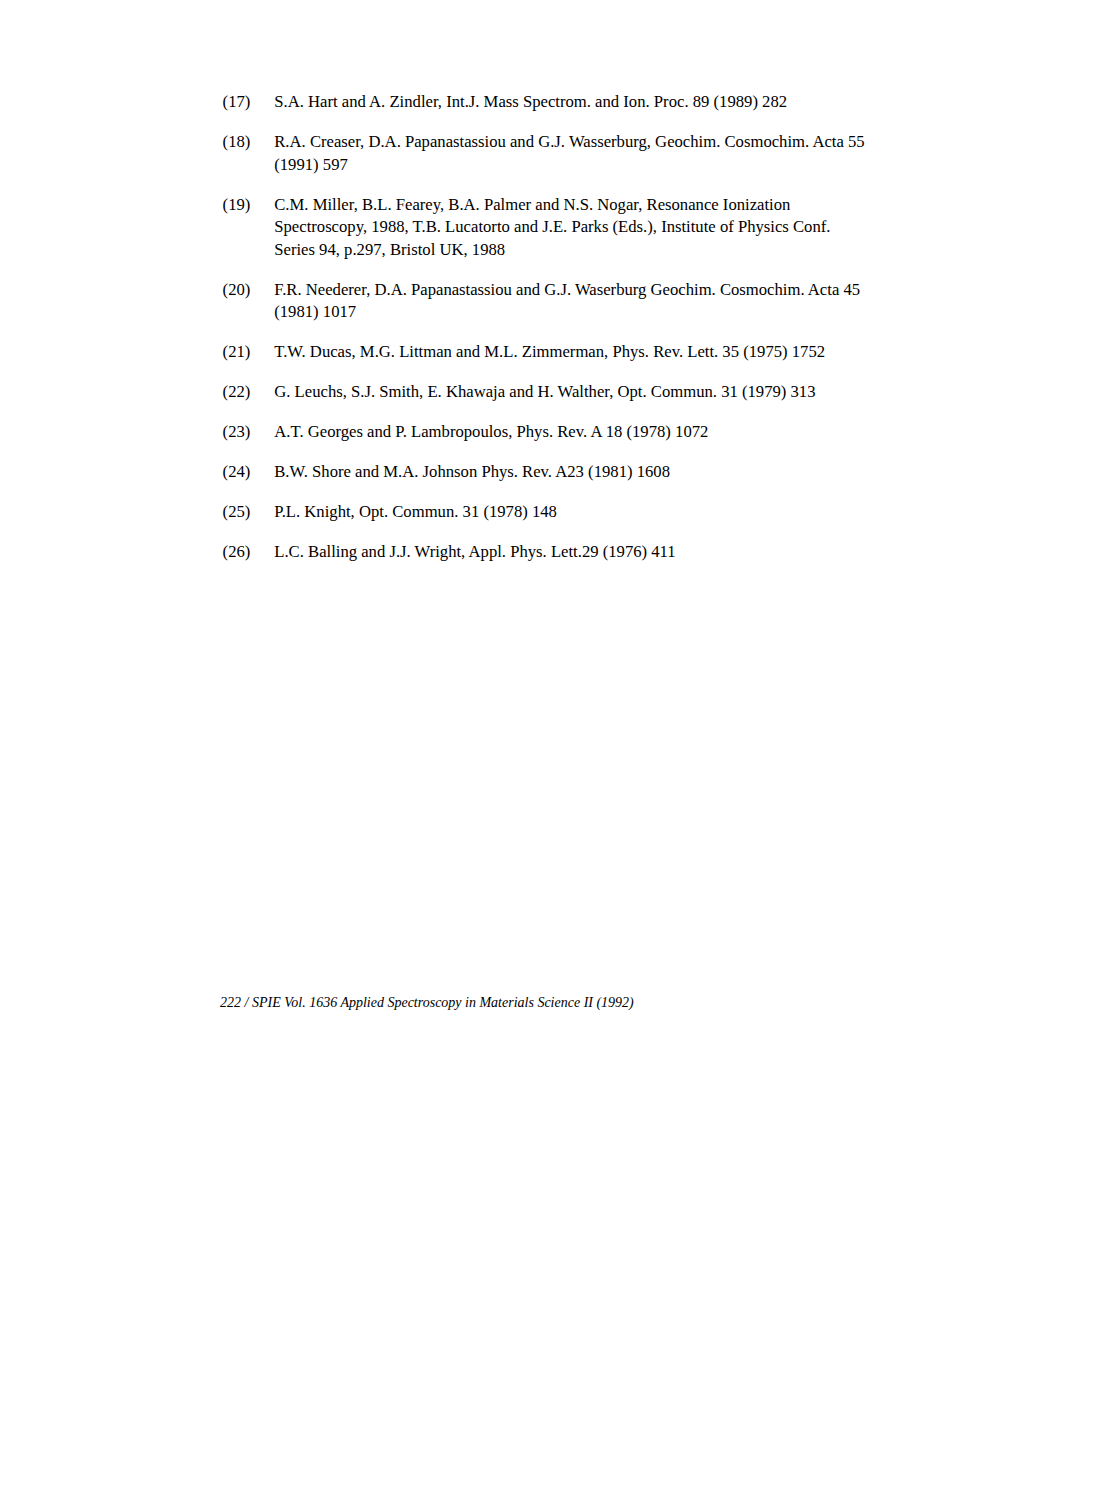(17) S.A. Hart and A. Zindler, Int.J. Mass Spectrom. and Ion. Proc. 89 (1989) 282
(18) R.A. Creaser, D.A. Papanastassiou and G.J. Wasserburg, Geochim. Cosmochim. Acta 55 (1991) 597
(19) C.M. Miller, B.L. Fearey, B.A. Palmer and N.S. Nogar, Resonance Ionization Spectroscopy, 1988, T.B. Lucatorto and J.E. Parks (Eds.), Institute of Physics Conf. Series 94, p.297, Bristol UK, 1988
(20) F.R. Neederer, D.A. Papanastassiou and G.J. Waserburg Geochim. Cosmochim. Acta 45 (1981) 1017
(21) T.W. Ducas, M.G. Littman and M.L. Zimmerman, Phys. Rev. Lett. 35 (1975) 1752
(22) G. Leuchs, S.J. Smith, E. Khawaja and H. Walther, Opt. Commun. 31 (1979) 313
(23) A.T. Georges and P. Lambropoulos, Phys. Rev. A 18 (1978) 1072
(24) B.W. Shore and M.A. Johnson Phys. Rev. A23 (1981) 1608
(25) P.L. Knight, Opt. Commun. 31 (1978) 148
(26) L.C. Balling and J.J. Wright, Appl. Phys. Lett.29 (1976) 411
222 / SPIE Vol. 1636 Applied Spectroscopy in Materials Science II (1992)